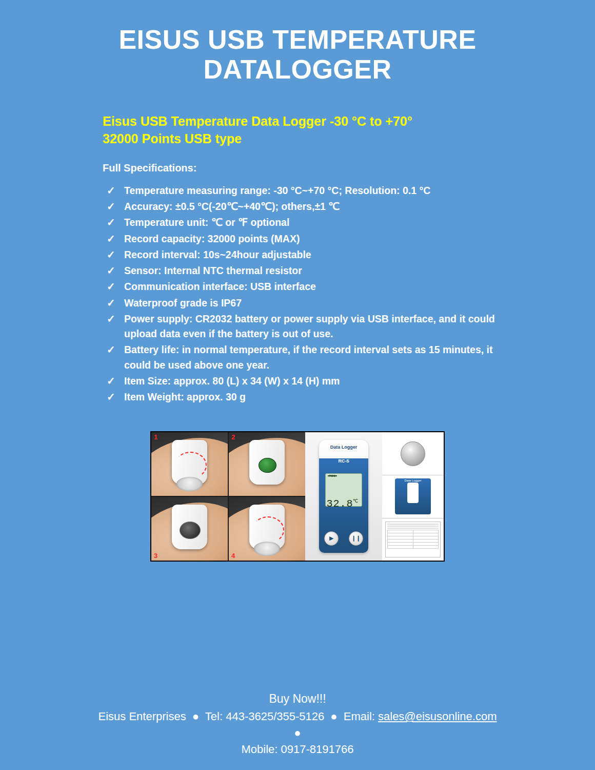EISUS USB TEMPERATURE DATALOGGER
Eisus USB Temperature Data Logger -30 °C to +70°
32000 Points USB type
Full Specifications:
Temperature measuring range: -30 °C~+70 °C; Resolution: 0.1 °C
Accuracy: ±0.5 °C(-20℃~+40℃); others,±1 ℃
Temperature unit: ℃ or ℉ optional
Record capacity: 32000 points (MAX)
Record interval: 10s~24hour adjustable
Sensor: Internal NTC thermal resistor
Communication interface: USB interface
Waterproof grade is IP67
Power supply: CR2032 battery or power supply via USB interface, and it could upload data even if the battery is out of use.
Battery life: in normal temperature, if the record interval sets as 15 minutes, it could be used above one year.
Item Size: approx. 80 (L) x 34 (W) x 14 (H) mm
Item Weight: approx. 30 g
| 1 2 3 4 | Data Logger RC-5 REC 32.8 ℃ ▶ ❙❙ | Data Logger |
Buy Now!!!
Eisus Enterprises ● Tel: 443-3625/355-5126 ● Email: sales@eisusonline.com ●
Mobile: 0917-8191766